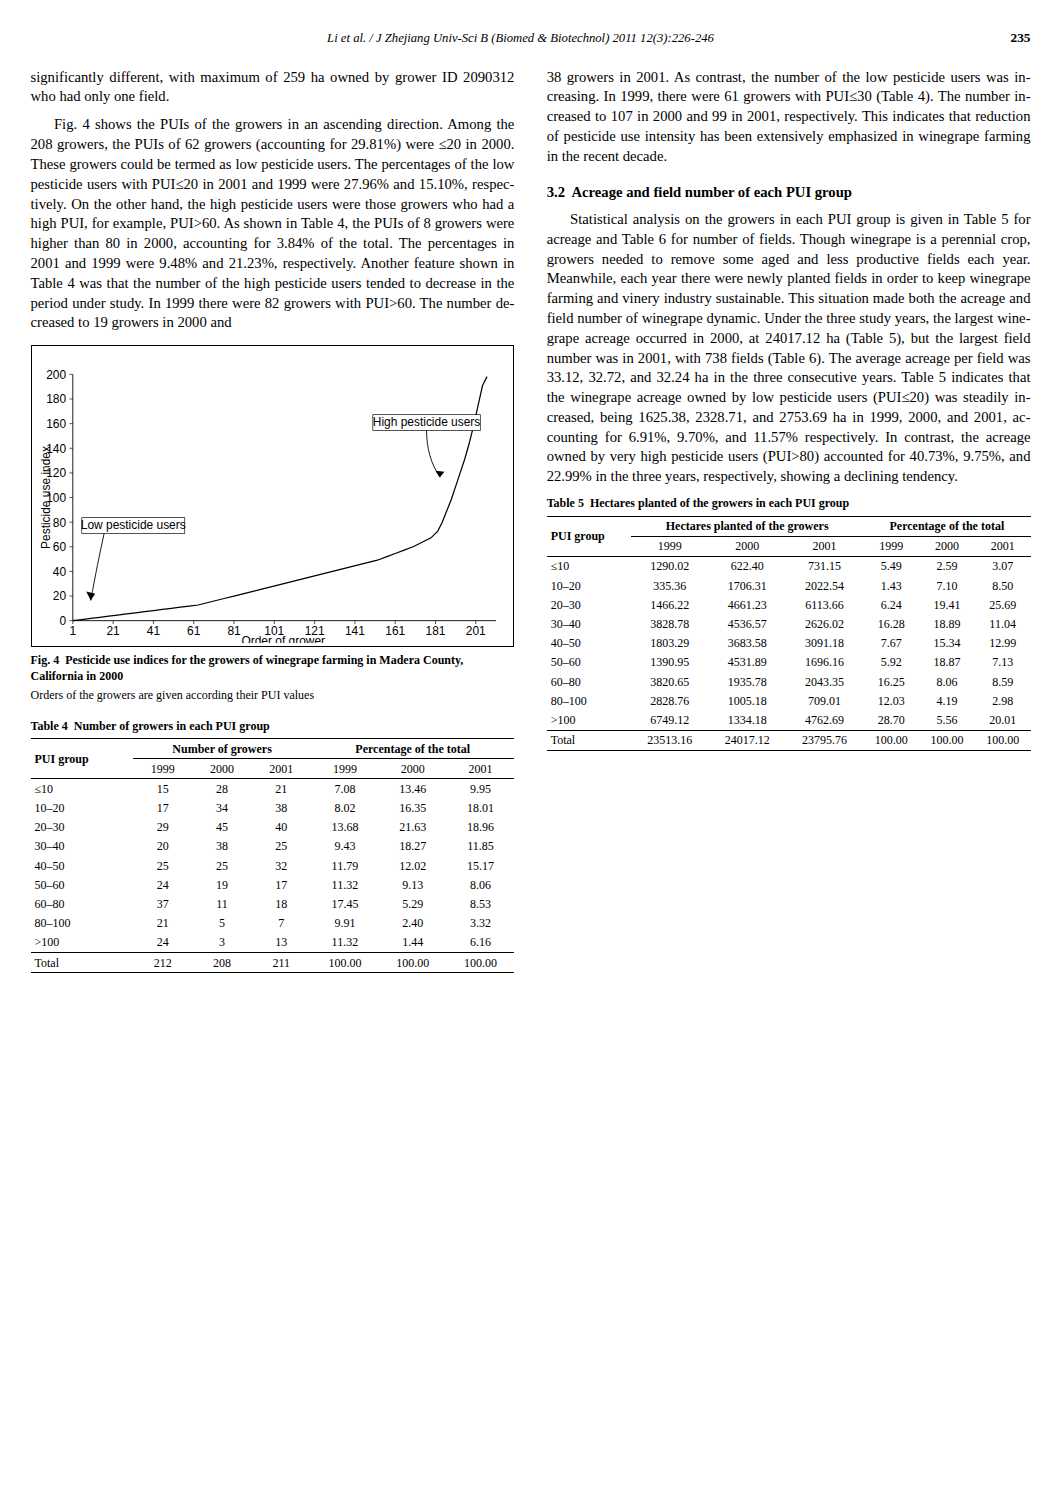Li et al. / J Zhejiang Univ-Sci B (Biomed & Biotechnol) 2011 12(3):226-246
235
significantly different, with maximum of 259 ha owned by grower ID 2090312 who had only one field.
Fig. 4 shows the PUIs of the growers in an ascending direction. Among the 208 growers, the PUIs of 62 growers (accounting for 29.81%) were ≤20 in 2000. These growers could be termed as low pesticide users. The percentages of the low pesticide users with PUI≤20 in 2001 and 1999 were 27.96% and 15.10%, respectively. On the other hand, the high pesticide users were those growers who had a high PUI, for example, PUI>60. As shown in Table 4, the PUIs of 8 growers were higher than 80 in 2000, accounting for 3.84% of the total. The percentages in 2001 and 1999 were 9.48% and 21.23%, respectively. Another feature shown in Table 4 was that the number of the high pesticide users tended to decrease in the period under study. In 1999 there were 82 growers with PUI>60. The number decreased to 19 growers in 2000 and
200 180 160 140 120 100 80 60 40 20 0 1 21 41 61 81 101 121 141 161 181 201 Order of grower Pesticide use index High pesticide users Low pesticide users
Fig. 4 Pesticide use indices for the growers of winegrape farming in Madera County, California in 2000 Orders of the growers are given according their PUI values
Table 4 Number of growers in each PUI group
| PUI group | Number of growers | Percentage of the total |
| --- | --- | --- |
| 1999 | 2000 | 2001 | 1999 | 2000 | 2001 |
| ≤10 | 15 | 28 | 21 | 7.08 | 13.46 | 9.95 |
| 10–20 | 17 | 34 | 38 | 8.02 | 16.35 | 18.01 |
| 20–30 | 29 | 45 | 40 | 13.68 | 21.63 | 18.96 |
| 30–40 | 20 | 38 | 25 | 9.43 | 18.27 | 11.85 |
| 40–50 | 25 | 25 | 32 | 11.79 | 12.02 | 15.17 |
| 50–60 | 24 | 19 | 17 | 11.32 | 9.13 | 8.06 |
| 60–80 | 37 | 11 | 18 | 17.45 | 5.29 | 8.53 |
| 80–100 | 21 | 5 | 7 | 9.91 | 2.40 | 3.32 |
| >100 | 24 | 3 | 13 | 11.32 | 1.44 | 6.16 |
| Total | 212 | 208 | 211 | 100.00 | 100.00 | 100.00 |
38 growers in 2001. As contrast, the number of the low pesticide users was increasing. In 1999, there were 61 growers with PUI≤30 (Table 4). The number increased to 107 in 2000 and 99 in 2001, respectively. This indicates that reduction of pesticide use intensity has been extensively emphasized in winegrape farming in the recent decade.
3.2 Acreage and field number of each PUI group
Statistical analysis on the growers in each PUI group is given in Table 5 for acreage and Table 6 for number of fields. Though winegrape is a perennial crop, growers needed to remove some aged and less productive fields each year. Meanwhile, each year there were newly planted fields in order to keep winegrape farming and vinery industry sustainable. This situation made both the acreage and field number of winegrape dynamic. Under the three study years, the largest winegrape acreage occurred in 2000, at 24017.12 ha (Table 5), but the largest field number was in 2001, with 738 fields (Table 6). The average acreage per field was 33.12, 32.72, and 32.24 ha in the three consecutive years. Table 5 indicates that the winegrape acreage owned by low pesticide users (PUI≤20) was steadily increased, being 1625.38, 2328.71, and 2753.69 ha in 1999, 2000, and 2001, accounting for 6.91%, 9.70%, and 11.57% respectively. In contrast, the acreage owned by very high pesticide users (PUI>80) accounted for 40.73%, 9.75%, and 22.99% in the three years, respectively, showing a declining tendency.
Table 5 Hectares planted of the growers in each PUI group
| PUI group | Hectares planted of the growers | Percentage of the total |
| --- | --- | --- |
| 1999 | 2000 | 2001 | 1999 | 2000 | 2001 |
| ≤10 | 1290.02 | 622.40 | 731.15 | 5.49 | 2.59 | 3.07 |
| 10–20 | 335.36 | 1706.31 | 2022.54 | 1.43 | 7.10 | 8.50 |
| 20–30 | 1466.22 | 4661.23 | 6113.66 | 6.24 | 19.41 | 25.69 |
| 30–40 | 3828.78 | 4536.57 | 2626.02 | 16.28 | 18.89 | 11.04 |
| 40–50 | 1803.29 | 3683.58 | 3091.18 | 7.67 | 15.34 | 12.99 |
| 50–60 | 1390.95 | 4531.89 | 1696.16 | 5.92 | 18.87 | 7.13 |
| 60–80 | 3820.65 | 1935.78 | 2043.35 | 16.25 | 8.06 | 8.59 |
| 80–100 | 2828.76 | 1005.18 | 709.01 | 12.03 | 4.19 | 2.98 |
| >100 | 6749.12 | 1334.18 | 4762.69 | 28.70 | 5.56 | 20.01 |
| Total | 23513.16 | 24017.12 | 23795.76 | 100.00 | 100.00 | 100.00 |